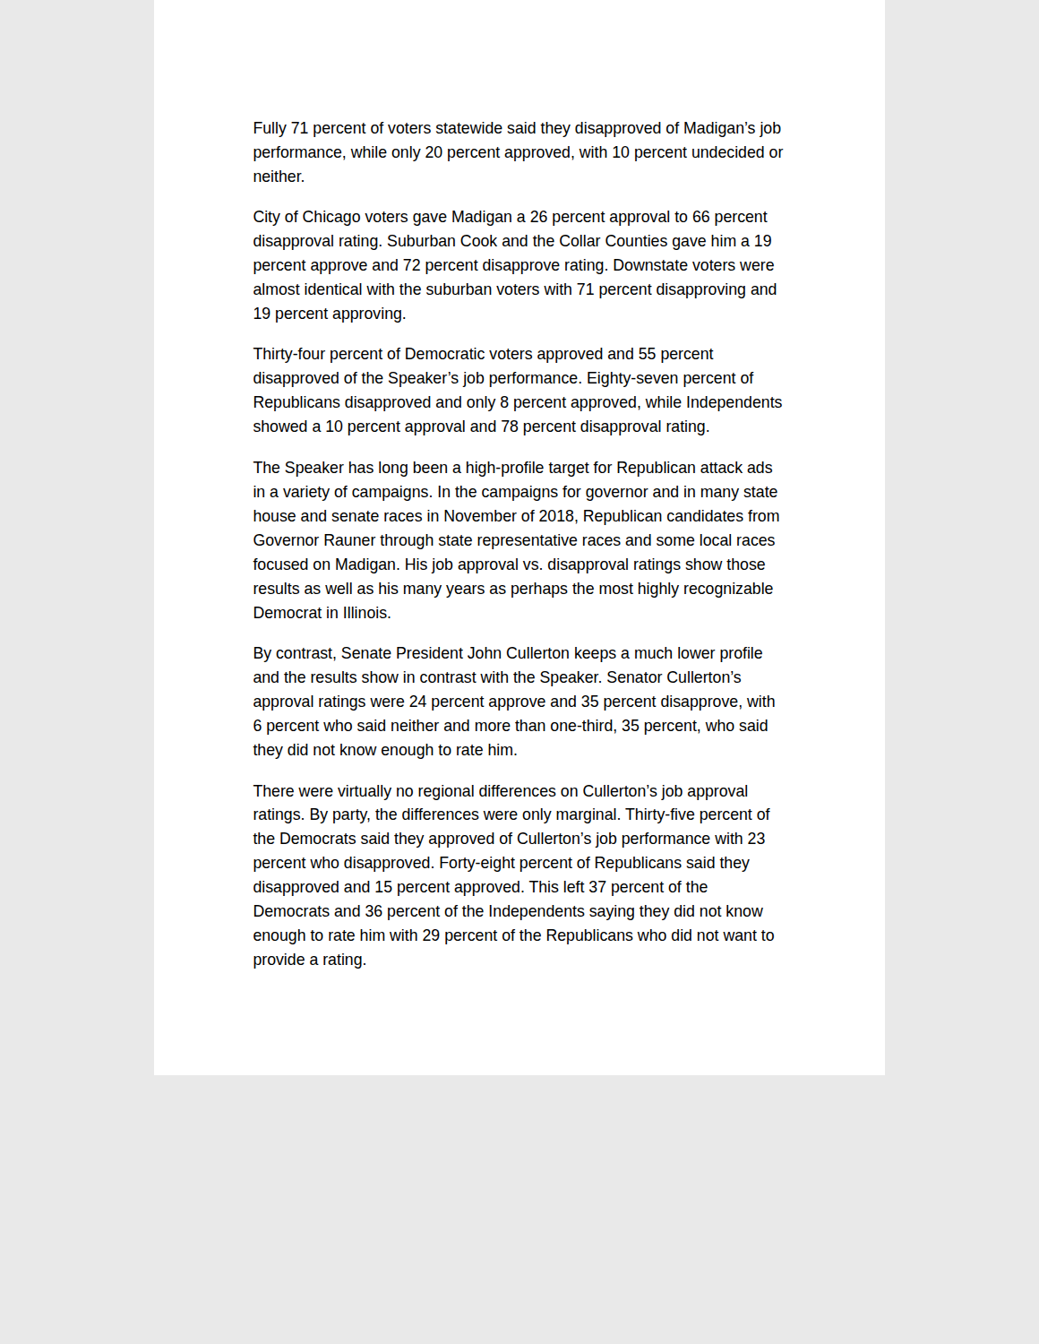Fully 71 percent of voters statewide said they disapproved of Madigan’s job performance, while only 20 percent approved, with 10 percent undecided or neither.
City of Chicago voters gave Madigan a 26 percent approval to 66 percent disapproval rating. Suburban Cook and the Collar Counties gave him a 19 percent approve and 72 percent disapprove rating. Downstate voters were almost identical with the suburban voters with 71 percent disapproving and 19 percent approving.
Thirty-four percent of Democratic voters approved and 55 percent disapproved of the Speaker’s job performance. Eighty-seven percent of Republicans disapproved and only 8 percent approved, while Independents showed a 10 percent approval and 78 percent disapproval rating.
The Speaker has long been a high-profile target for Republican attack ads in a variety of campaigns. In the campaigns for governor and in many state house and senate races in November of 2018, Republican candidates from Governor Rauner through state representative races and some local races focused on Madigan. His job approval vs. disapproval ratings show those results as well as his many years as perhaps the most highly recognizable Democrat in Illinois.
By contrast, Senate President John Cullerton keeps a much lower profile and the results show in contrast with the Speaker. Senator Cullerton’s approval ratings were 24 percent approve and 35 percent disapprove, with 6 percent who said neither and more than one-third, 35 percent, who said they did not know enough to rate him.
There were virtually no regional differences on Cullerton’s job approval ratings. By party, the differences were only marginal. Thirty-five percent of the Democrats said they approved of Cullerton’s job performance with 23 percent who disapproved. Forty-eight percent of Republicans said they disapproved and 15 percent approved. This left 37 percent of the Democrats and 36 percent of the Independents saying they did not know enough to rate him with 29 percent of the Republicans who did not want to provide a rating.